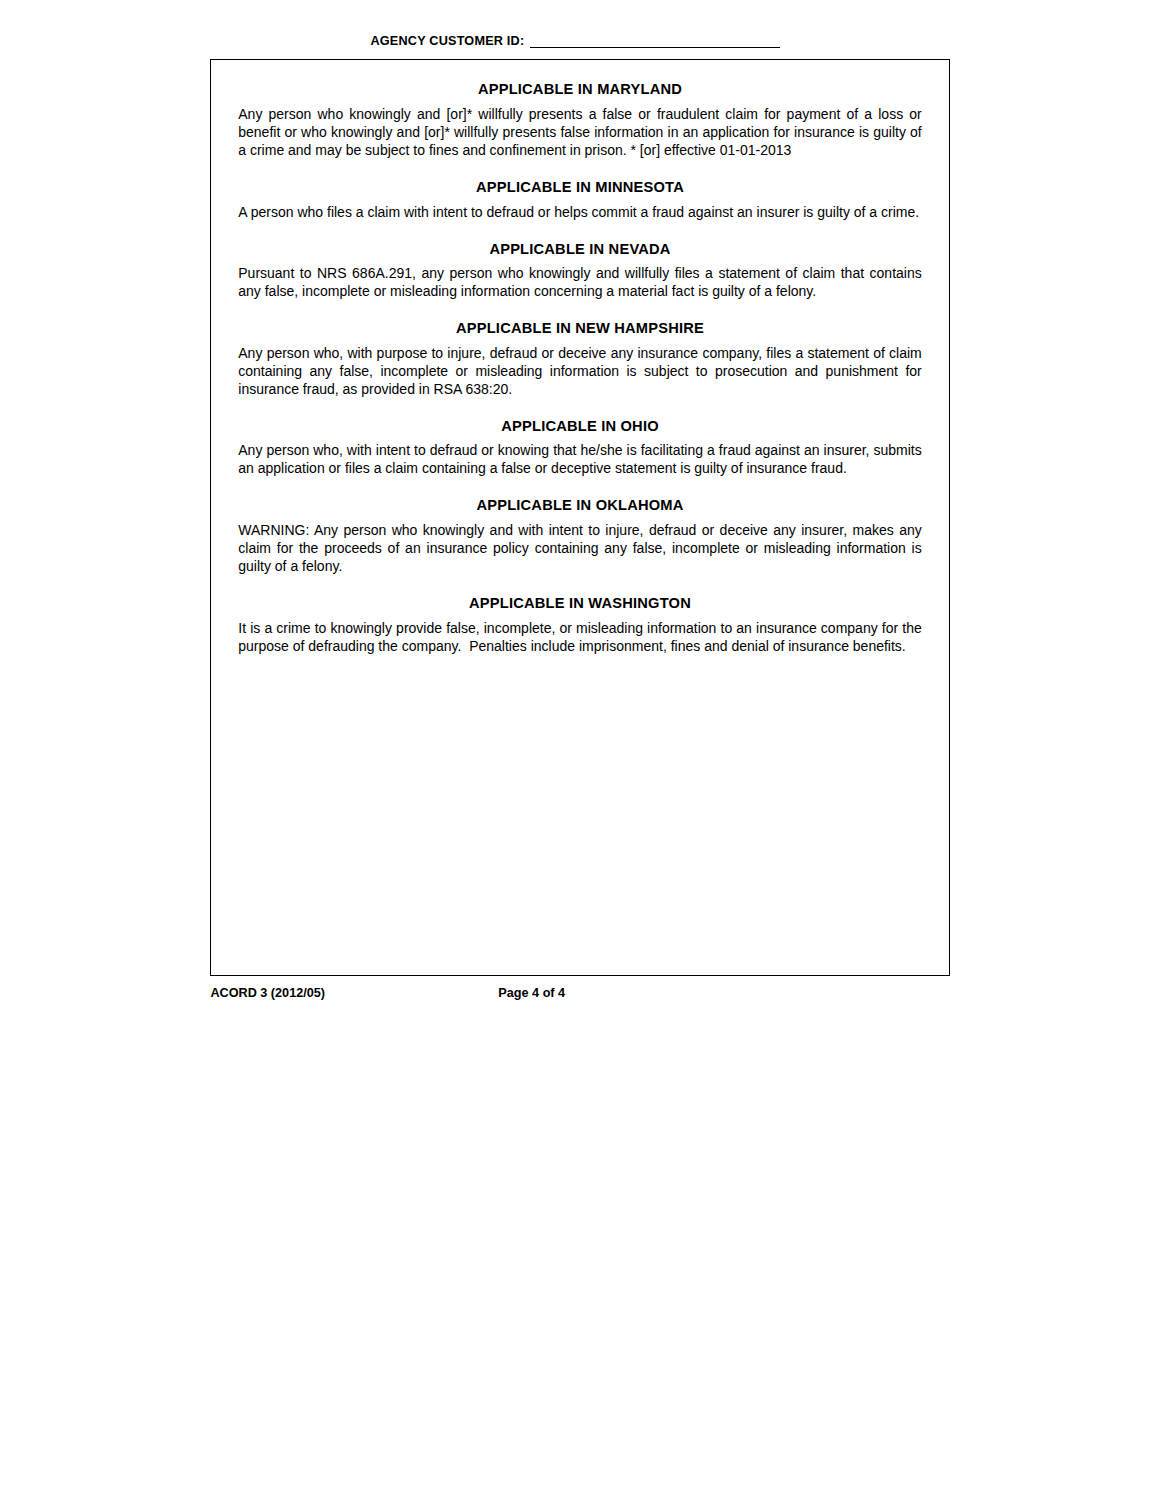AGENCY CUSTOMER ID:
APPLICABLE IN MARYLAND
Any person who knowingly and [or]* willfully presents a false or fraudulent claim for payment of a loss or benefit or who knowingly and [or]* willfully presents false information in an application for insurance is guilty of a crime and may be subject to fines and confinement in prison. * [or] effective 01-01-2013
APPLICABLE IN MINNESOTA
A person who files a claim with intent to defraud or helps commit a fraud against an insurer is guilty of a crime.
APPLICABLE IN NEVADA
Pursuant to NRS 686A.291, any person who knowingly and willfully files a statement of claim that contains any false, incomplete or misleading information concerning a material fact is guilty of a felony.
APPLICABLE IN NEW HAMPSHIRE
Any person who, with purpose to injure, defraud or deceive any insurance company, files a statement of claim containing any false, incomplete or misleading information is subject to prosecution and punishment for insurance fraud, as provided in RSA 638:20.
APPLICABLE IN OHIO
Any person who, with intent to defraud or knowing that he/she is facilitating a fraud against an insurer, submits an application or files a claim containing a false or deceptive statement is guilty of insurance fraud.
APPLICABLE IN OKLAHOMA
WARNING: Any person who knowingly and with intent to injure, defraud or deceive any insurer, makes any claim for the proceeds of an insurance policy containing any false, incomplete or misleading information is guilty of a felony.
APPLICABLE IN WASHINGTON
It is a crime to knowingly provide false, incomplete, or misleading information to an insurance company for the purpose of defrauding the company. Penalties include imprisonment, fines and denial of insurance benefits.
ACORD 3 (2012/05)
Page 4 of 4